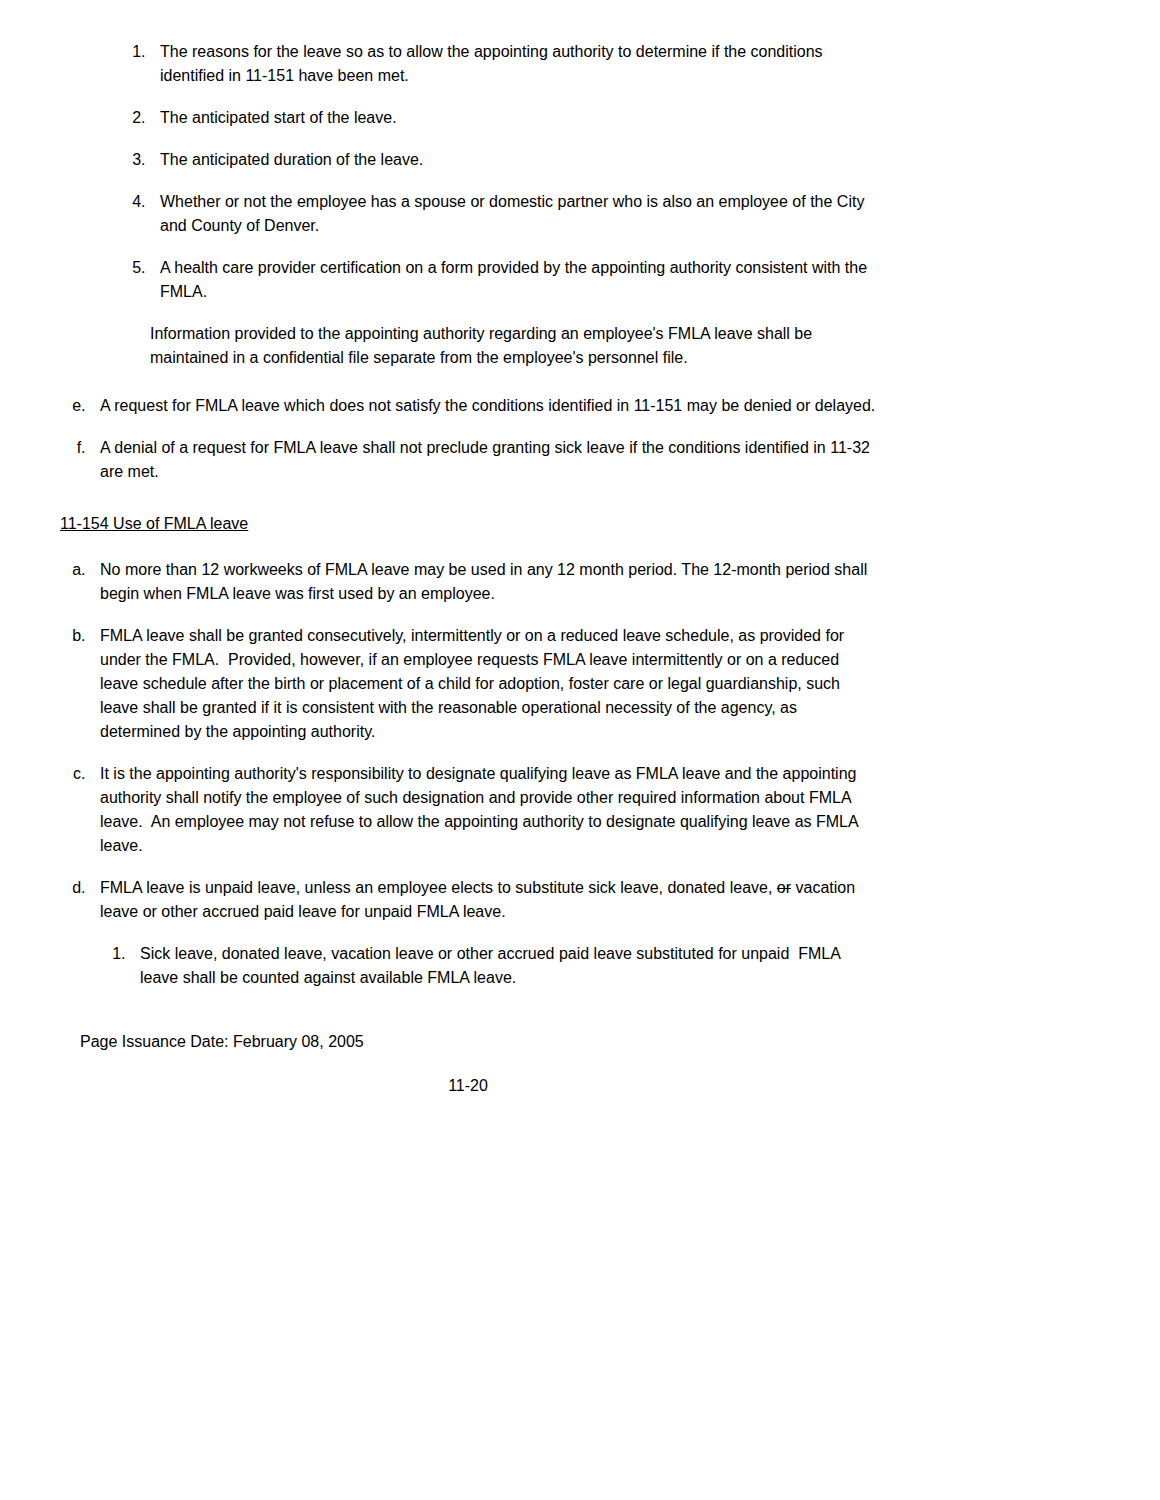The reasons for the leave so as to allow the appointing authority to determine if the conditions identified in 11-151 have been met.
The anticipated start of the leave.
The anticipated duration of the leave.
Whether or not the employee has a spouse or domestic partner who is also an employee of the City and County of Denver.
A health care provider certification on a form provided by the appointing authority consistent with the FMLA.
Information provided to the appointing authority regarding an employee's FMLA leave shall be maintained in a confidential file separate from the employee's personnel file.
A request for FMLA leave which does not satisfy the conditions identified in 11-151 may be denied or delayed.
A denial of a request for FMLA leave shall not preclude granting sick leave if the conditions identified in 11-32 are met.
11-154 Use of FMLA leave
No more than 12 workweeks of FMLA leave may be used in any 12 month period. The 12-month period shall begin when FMLA leave was first used by an employee.
FMLA leave shall be granted consecutively, intermittently or on a reduced leave schedule, as provided for under the FMLA. Provided, however, if an employee requests FMLA leave intermittently or on a reduced leave schedule after the birth or placement of a child for adoption, foster care or legal guardianship, such leave shall be granted if it is consistent with the reasonable operational necessity of the agency, as determined by the appointing authority.
It is the appointing authority's responsibility to designate qualifying leave as FMLA leave and the appointing authority shall notify the employee of such designation and provide other required information about FMLA leave. An employee may not refuse to allow the appointing authority to designate qualifying leave as FMLA leave.
FMLA leave is unpaid leave, unless an employee elects to substitute sick leave, donated leave, or vacation leave or other accrued paid leave for unpaid FMLA leave.
Sick leave, donated leave, vacation leave or other accrued paid leave substituted for unpaid FMLA leave shall be counted against available FMLA leave.
Page Issuance Date: February 08, 2005
11-20